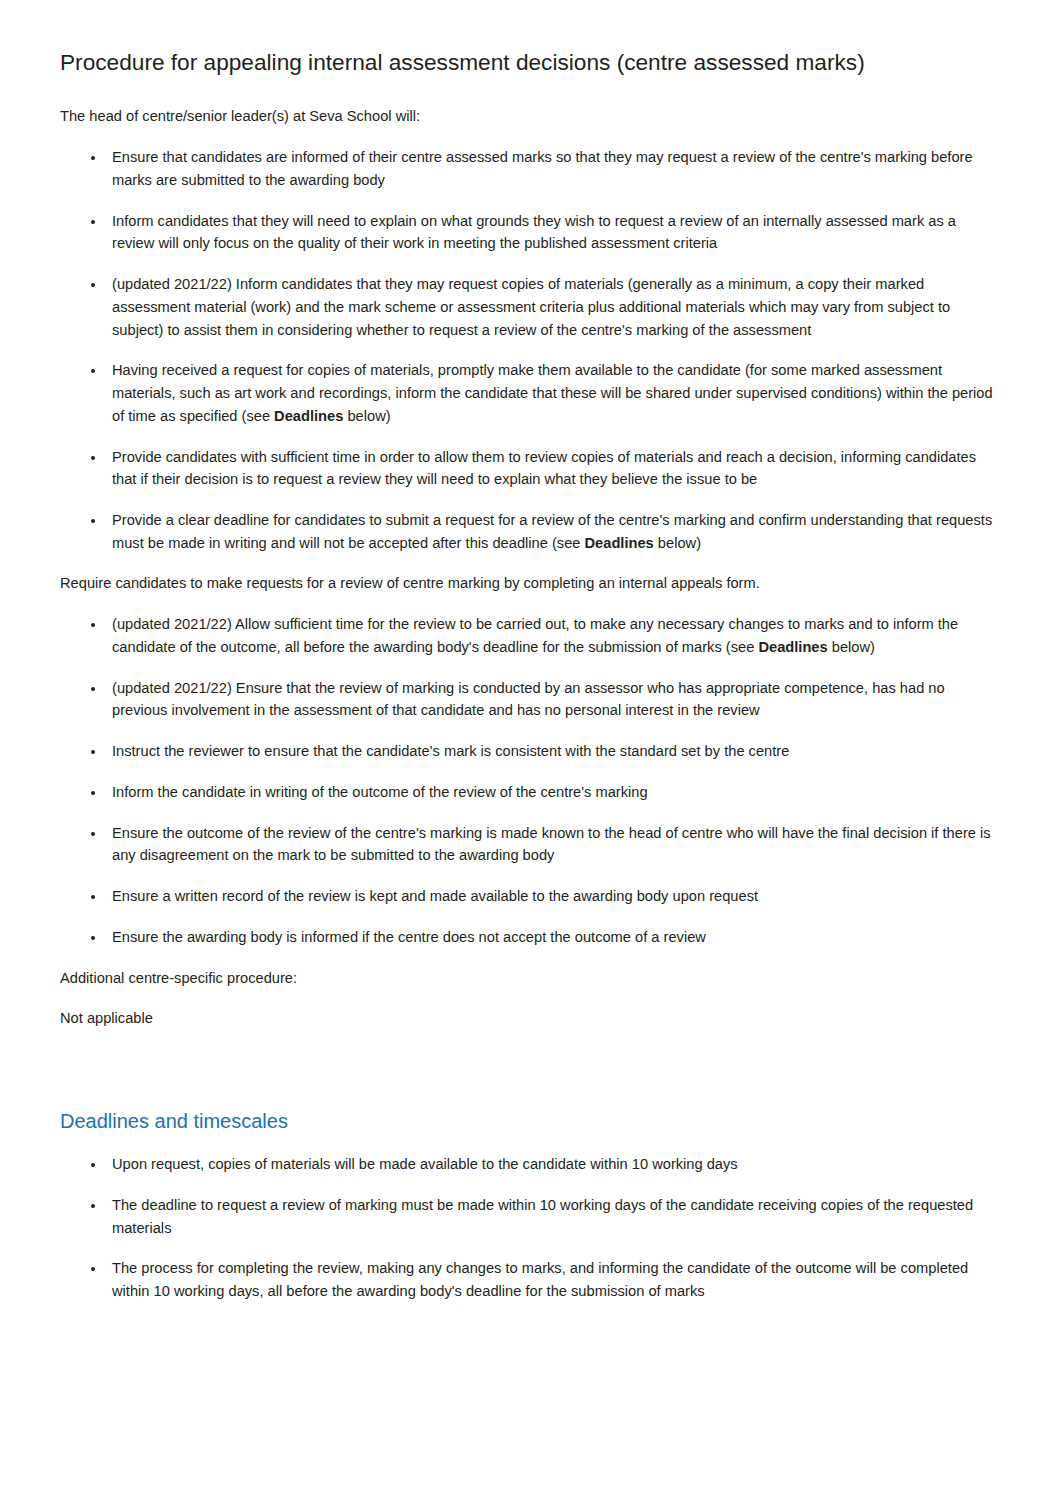Procedure for appealing internal assessment decisions (centre assessed marks)
The head of centre/senior leader(s) at Seva School will:
Ensure that candidates are informed of their centre assessed marks so that they may request a review of the centre's marking before marks are submitted to the awarding body
Inform candidates that they will need to explain on what grounds they wish to request a review of an internally assessed mark as a review will only focus on the quality of their work in meeting the published assessment criteria
(updated 2021/22) Inform candidates that they may request copies of materials (generally as a minimum, a copy their marked assessment material (work) and the mark scheme or assessment criteria plus additional materials which may vary from subject to subject) to assist them in considering whether to request a review of the centre's marking of the assessment
Having received a request for copies of materials, promptly make them available to the candidate (for some marked assessment materials, such as art work and recordings, inform the candidate that these will be shared under supervised conditions) within the period of time as specified (see Deadlines below)
Provide candidates with sufficient time in order to allow them to review copies of materials and reach a decision, informing candidates that if their decision is to request a review they will need to explain what they believe the issue to be
Provide a clear deadline for candidates to submit a request for a review of the centre's marking and confirm understanding that requests must be made in writing and will not be accepted after this deadline (see Deadlines below)
Require candidates to make requests for a review of centre marking by completing an internal appeals form.
(updated 2021/22) Allow sufficient time for the review to be carried out, to make any necessary changes to marks and to inform the candidate of the outcome, all before the awarding body's deadline for the submission of marks (see Deadlines below)
(updated 2021/22) Ensure that the review of marking is conducted by an assessor who has appropriate competence, has had no previous involvement in the assessment of that candidate and has no personal interest in the review
Instruct the reviewer to ensure that the candidate's mark is consistent with the standard set by the centre
Inform the candidate in writing of the outcome of the review of the centre's marking
Ensure the outcome of the review of the centre's marking is made known to the head of centre who will have the final decision if there is any disagreement on the mark to be submitted to the awarding body
Ensure a written record of the review is kept and made available to the awarding body upon request
Ensure the awarding body is informed if the centre does not accept the outcome of a review
Additional centre-specific procedure:
Not applicable
Deadlines and timescales
Upon request, copies of materials will be made available to the candidate within 10 working days
The deadline to request a review of marking must be made within 10 working days of the candidate receiving copies of the requested materials
The process for completing the review, making any changes to marks, and informing the candidate of the outcome will be completed within 10 working days, all before the awarding body's deadline for the submission of marks